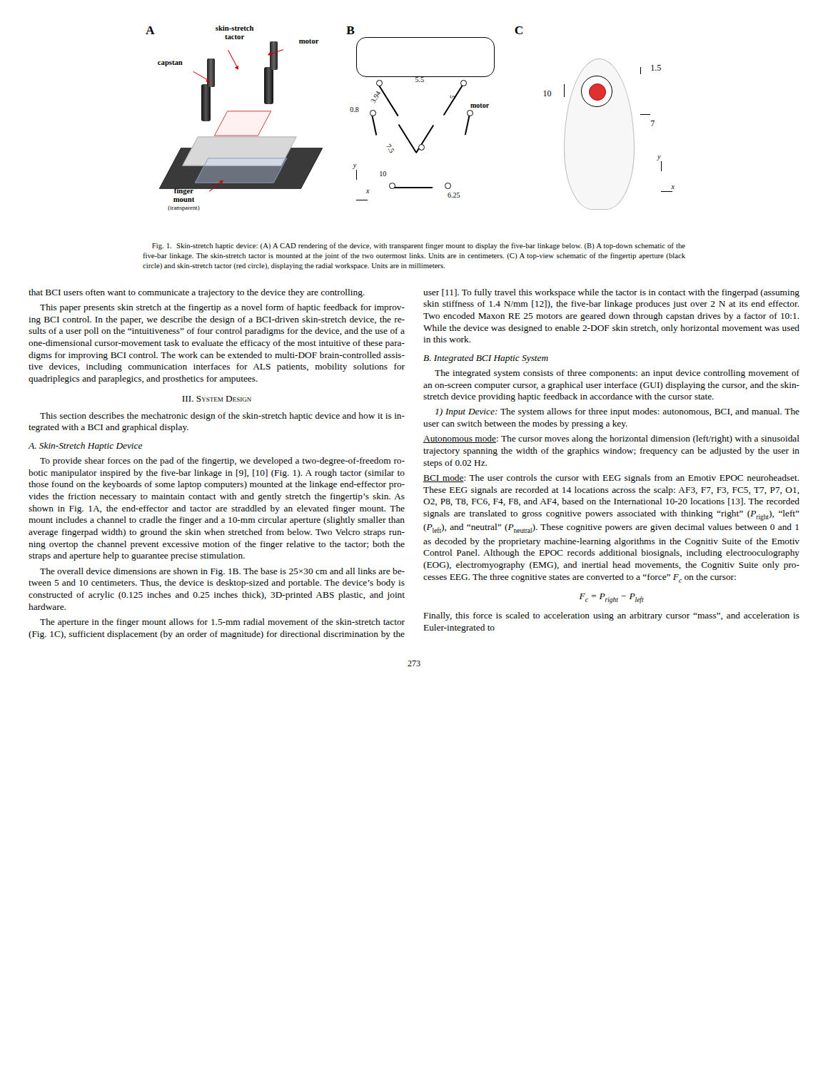A
skin-stretch
tactor
motor
capstan
finger
mount
(transparent)
B
0.8
3.94
5.5
5
7.5
10
6.25
motor
y
x
C
10
1.5
7
y
x
Fig. 1. Skin-stretch haptic device: (A) A CAD rendering of the device, with transparent finger mount to display the five-bar linkage below. (B) A top-down schematic of the five-bar linkage. The skin-stretch tactor is mounted at the joint of the two outermost links. Units are in centimeters. (C) A top-view schematic of the fingertip aperture (black circle) and skin-stretch tactor (red circle), displaying the radial workspace. Units are in millimeters.
that BCI users often want to communicate a trajectory to the device they are controlling.
This paper presents skin stretch at the fingertip as a novel form of haptic feedback for improving BCI control. In the paper, we describe the design of a BCI-driven skin-stretch device, the results of a user poll on the “intuitiveness” of four control paradigms for the device, and the use of a one-dimensional cursor-movement task to evaluate the efficacy of the most intuitive of these paradigms for improving BCI control. The work can be extended to multi-DOF brain-controlled assistive devices, including communication interfaces for ALS patients, mobility solutions for quadriplegics and paraplegics, and prosthetics for amputees.
III. System Design
This section describes the mechatronic design of the skin-stretch haptic device and how it is integrated with a BCI and graphical display.
A. Skin-Stretch Haptic Device
To provide shear forces on the pad of the fingertip, we developed a two-degree-of-freedom robotic manipulator inspired by the five-bar linkage in [9], [10] (Fig. 1). A rough tactor (similar to those found on the keyboards of some laptop computers) mounted at the linkage end-effector provides the friction necessary to maintain contact with and gently stretch the fingertip’s skin. As shown in Fig. 1A, the end-effector and tactor are straddled by an elevated finger mount. The mount includes a channel to cradle the finger and a 10-mm circular aperture (slightly smaller than average fingerpad width) to ground the skin when stretched from below. Two Velcro straps running overtop the channel prevent excessive motion of the finger relative to the tactor; both the straps and aperture help to guarantee precise stimulation.
The overall device dimensions are shown in Fig. 1B. The base is 25×30 cm and all links are between 5 and 10 centimeters. Thus, the device is desktop-sized and portable. The device’s body is constructed of acrylic (0.125 inches and 0.25 inches thick), 3D-printed ABS plastic, and joint hardware.
The aperture in the finger mount allows for 1.5-mm radial movement of the skin-stretch tactor (Fig. 1C), sufficient displacement (by an order of magnitude) for directional discrimination by the user [11]. To fully travel this workspace while the tactor is in contact with the fingerpad (assuming skin stiffness of 1.4 N/mm [12]), the five-bar linkage produces just over 2 N at its end effector. Two encoded Maxon RE 25 motors are geared down through capstan drives by a factor of 10:1. While the device was designed to enable 2-DOF skin stretch, only horizontal movement was used in this work.
B. Integrated BCI Haptic System
The integrated system consists of three components: an input device controlling movement of an on-screen computer cursor, a graphical user interface (GUI) displaying the cursor, and the skin-stretch device providing haptic feedback in accordance with the cursor state.
1) Input Device: The system allows for three input modes: autonomous, BCI, and manual. The user can switch between the modes by pressing a key.
Autonomous mode: The cursor moves along the horizontal dimension (left/right) with a sinusoidal trajectory spanning the width of the graphics window; frequency can be adjusted by the user in steps of 0.02 Hz.
BCI mode: The user controls the cursor with EEG signals from an Emotiv EPOC neuroheadset. These EEG signals are recorded at 14 locations across the scalp: AF3, F7, F3, FC5, T7, P7, O1, O2, P8, T8, FC6, F4, F8, and AF4, based on the International 10-20 locations [13]. The recorded signals are translated to gross cognitive powers associated with thinking “right” (Pright), “left” (Pleft), and “neutral” (Pneutral). These cognitive powers are given decimal values between 0 and 1 as decoded by the proprietary machine-learning algorithms in the Cognitiv Suite of the Emotiv Control Panel. Although the EPOC records additional biosignals, including electrooculography (EOG), electromyography (EMG), and inertial head movements, the Cognitiv Suite only processes EEG. The three cognitive states are converted to a “force” Fc on the cursor:
Fc = Pright − Pleft
Finally, this force is scaled to acceleration using an arbitrary cursor “mass”, and acceleration is Euler-integrated to
273